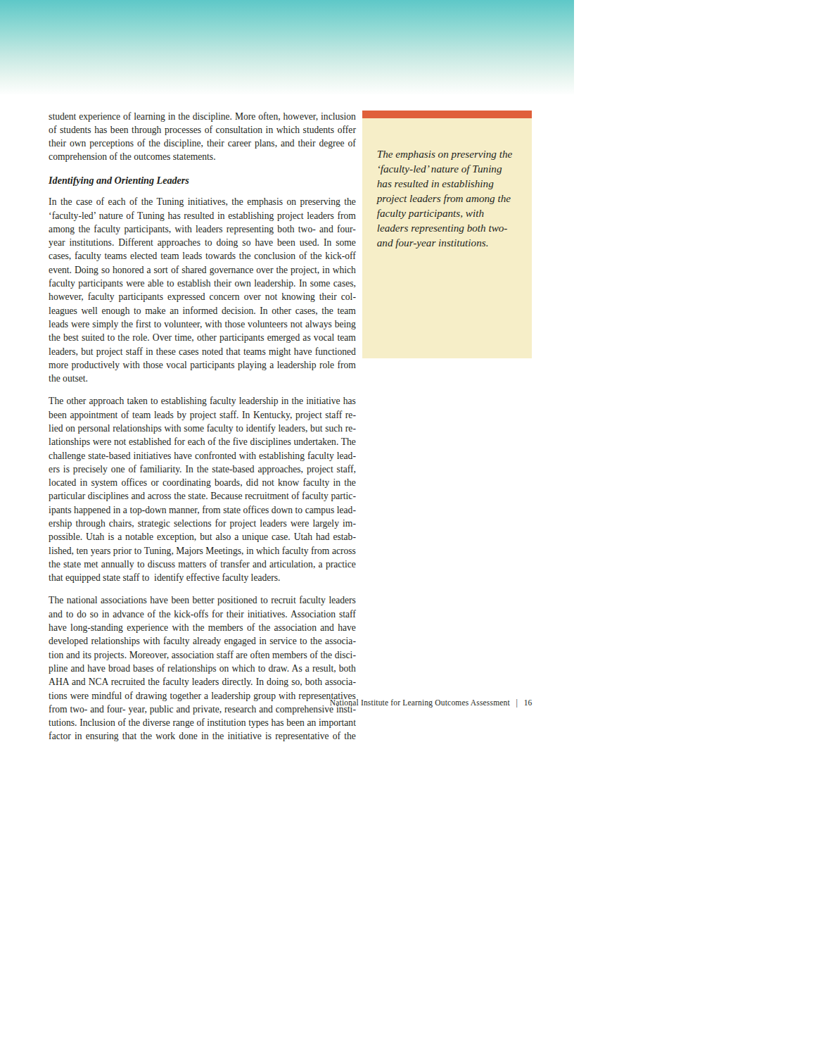The emphasis on preserving the ‘faculty-led’ nature of Tuning has resulted in establishing project leaders from among the faculty participants, with leaders representing both two- and four-year institutions.
student experience of learning in the discipline. More often, however, inclusion of students has been through processes of consultation in which students offer their own perceptions of the discipline, their career plans, and their degree of comprehension of the outcomes statements.
Identifying and Orienting Leaders
In the case of each of the Tuning initiatives, the emphasis on preserving the ‘faculty-led’ nature of Tuning has resulted in establishing project leaders from among the faculty participants, with leaders representing both two- and four-year institutions. Different approaches to doing so have been used. In some cases, faculty teams elected team leads towards the conclusion of the kick-off event. Doing so honored a sort of shared governance over the project, in which faculty participants were able to establish their own leadership. In some cases, however, faculty participants expressed concern over not knowing their colleagues well enough to make an informed decision. In other cases, the team leads were simply the first to volunteer, with those volunteers not always being the best suited to the role. Over time, other participants emerged as vocal team leaders, but project staff in these cases noted that teams might have functioned more productively with those vocal participants playing a leadership role from the outset.
The other approach taken to establishing faculty leadership in the initiative has been appointment of team leads by project staff. In Kentucky, project staff relied on personal relationships with some faculty to identify leaders, but such relationships were not established for each of the five disciplines undertaken. The challenge state-based initiatives have confronted with establishing faculty leaders is precisely one of familiarity. In the state-based approaches, project staff, located in system offices or coordinating boards, did not know faculty in the particular disciplines and across the state. Because recruitment of faculty participants happened in a top-down manner, from state offices down to campus leadership through chairs, strategic selections for project leaders were largely impossible. Utah is a notable exception, but also a unique case. Utah had established, ten years prior to Tuning, Majors Meetings, in which faculty from across the state met annually to discuss matters of transfer and articulation, a practice that equipped state staff to identify effective faculty leaders.
The national associations have been better positioned to recruit faculty leaders and to do so in advance of the kick-offs for their initiatives. Association staff have long-standing experience with the members of the association and have developed relationships with faculty already engaged in service to the association and its projects. Moreover, association staff are often members of the discipline and have broad bases of relationships on which to draw. As a result, both AHA and NCA recruited the faculty leaders directly. In doing so, both associations were mindful of drawing together a leadership group with representatives from two- and four- year, public and private, research and comprehensive institutions. Inclusion of the diverse range of institution types has been an important factor in ensuring that the work done in the initiative is representative of the wide variety of the higher education landscape.
National Institute for Learning Outcomes Assessment|16